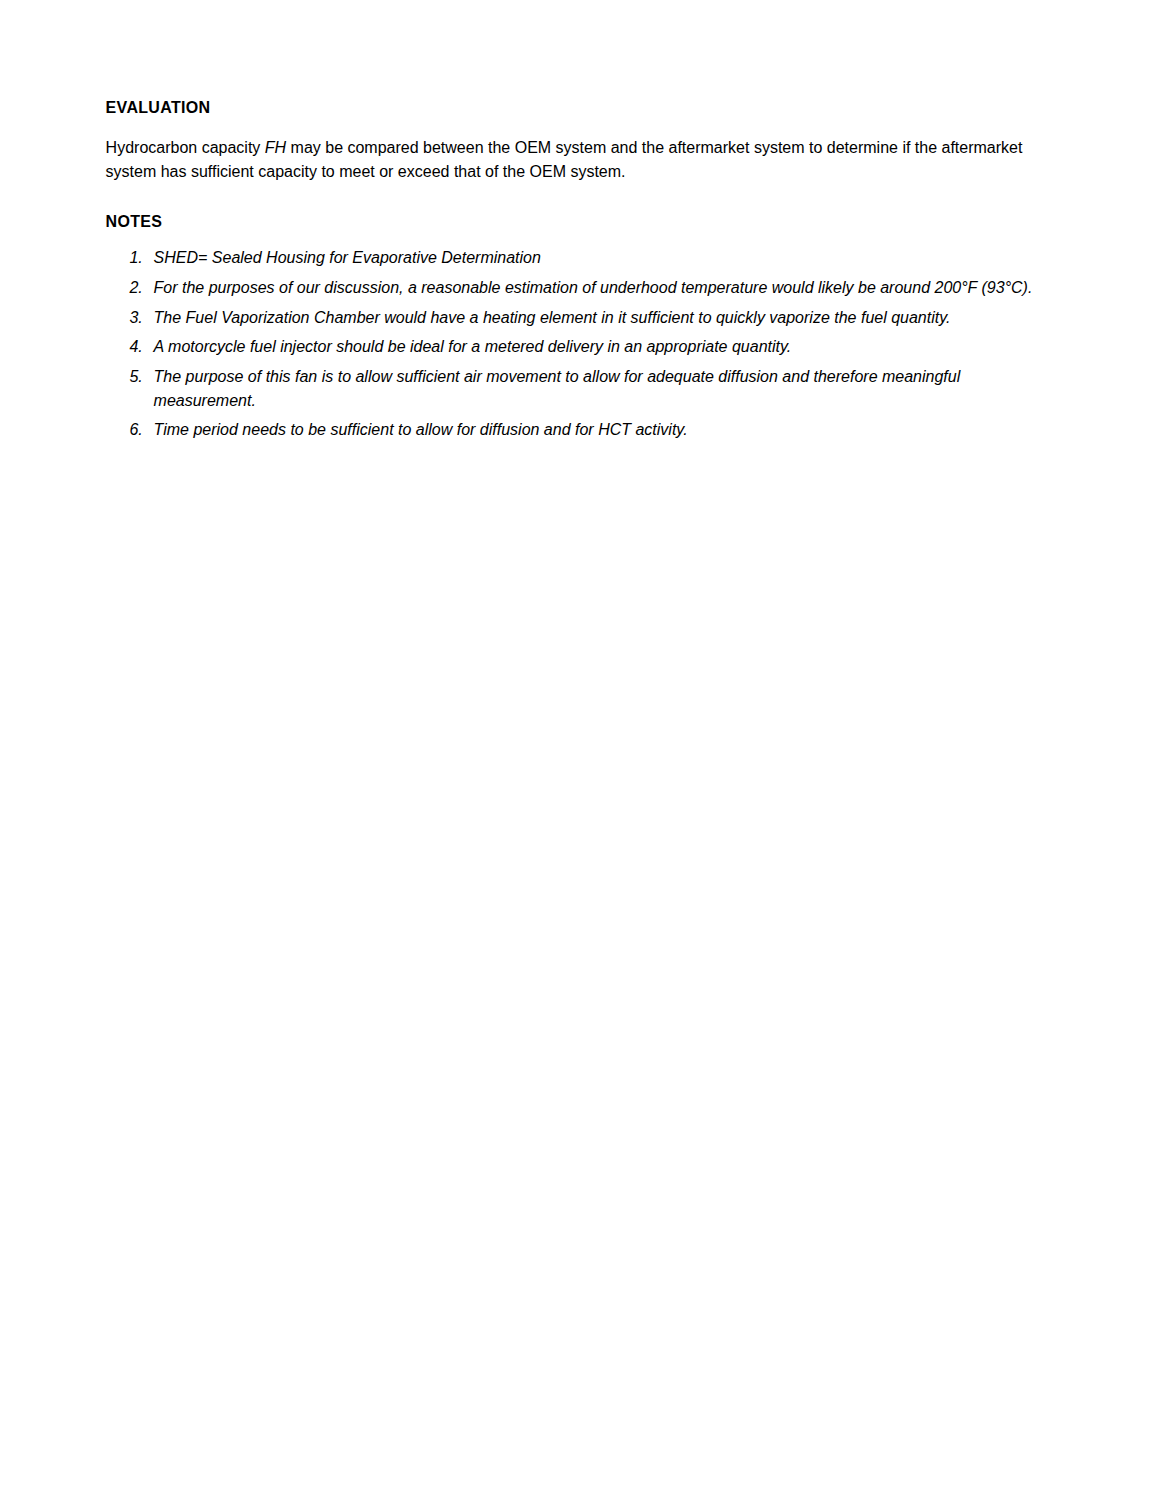EVALUATION
Hydrocarbon capacity FH may be compared between the OEM system and the aftermarket system to determine if the aftermarket system has sufficient capacity to meet or exceed that of the OEM system.
NOTES
SHED= Sealed Housing for Evaporative Determination
For the purposes of our discussion, a reasonable estimation of underhood temperature would likely be around 200°F (93°C).
The Fuel Vaporization Chamber would have a heating element in it sufficient to quickly vaporize the fuel quantity.
A motorcycle fuel injector should be ideal for a metered delivery in an appropriate quantity.
The purpose of this fan is to allow sufficient air movement to allow for adequate diffusion and therefore meaningful measurement.
Time period needs to be sufficient to allow for diffusion and for HCT activity.